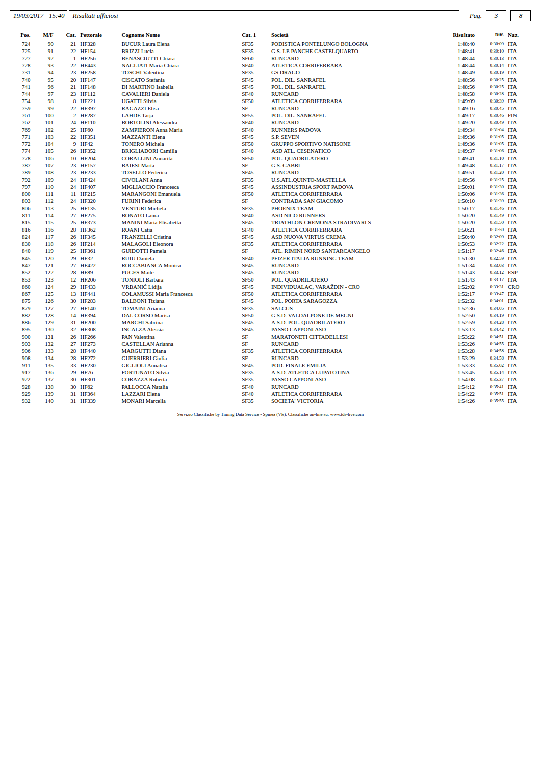19/03/2017 - 15:40
Risultati ufficiosi
Pag.
3
8
| Pos. | M/F | Cat. | Pettorale | Cognome Nome | Cat. 1 | Società | Risultato | Diff. | Naz. |
| --- | --- | --- | --- | --- | --- | --- | --- | --- | --- |
| 724 | 90 | 21 | HF328 | BUCUR Laura Elena | SF35 | PODISTICA PONTELUNGO BOLOGNA | 1:48:40 | 0:30:09 | ITA |
| 725 | 91 | 22 | HF154 | BRIZZI Lucia | SF35 | G.S. LE PANCHE CASTELQUARTO | 1:48:41 | 0:30:10 | ITA |
| 727 | 92 | 1 | HF256 | BENASCIUTTI Chiara | SF60 | RUNCARD | 1:48:44 | 0:30:13 | ITA |
| 728 | 93 | 22 | HF443 | NAGLIATI Maria Chiara | SF40 | ATLETICA CORRIFERRARA | 1:48:44 | 0:30:14 | ITA |
| 731 | 94 | 23 | HF258 | TOSCHI Valentina | SF35 | GS DRAGO | 1:48:49 | 0:30:19 | ITA |
| 740 | 95 | 20 | HF147 | CISCATO Stefania | SF45 | POL. DIL. SANRAFEL | 1:48:56 | 0:30:25 | ITA |
| 741 | 96 | 21 | HF148 | DI MARTINO Isabella | SF45 | POL. DIL. SANRAFEL | 1:48:56 | 0:30:25 | ITA |
| 744 | 97 | 23 | HF112 | CAVALIERI Daniela | SF40 | RUNCARD | 1:48:58 | 0:30:28 | ITA |
| 754 | 98 | 8 | HF221 | UGATTI Silvia | SF50 | ATLETICA CORRIFERRARA | 1:49:09 | 0:30:39 | ITA |
| 759 | 99 | 22 | HF397 | RAGAZZI Elisa | SF | RUNCARD | 1:49:16 | 0:30:45 | ITA |
| 761 | 100 | 2 | HF287 | LAHDE Tarja | SF55 | POL. DIL. SANRAFEL | 1:49:17 | 0:30:46 | FIN |
| 762 | 101 | 24 | HF110 | BORTOLINI Alessandra | SF40 | RUNCARD | 1:49:20 | 0:30:49 | ITA |
| 769 | 102 | 25 | HF60 | ZAMPIERON Anna Maria | SF40 | RUNNERS PADOVA | 1:49:34 | 0:31:04 | ITA |
| 771 | 103 | 22 | HF351 | MAZZANTI Elena | SF45 | S.P. SEVEN | 1:49:36 | 0:31:05 | ITA |
| 772 | 104 | 9 | HF42 | TONERO Michela | SF50 | GRUPPO SPORTIVO NATISONE | 1:49:36 | 0:31:05 | ITA |
| 774 | 105 | 26 | HF352 | BRIGLIADORI Camilla | SF40 | ASD ATL. CESENATICO | 1:49:37 | 0:31:06 | ITA |
| 778 | 106 | 10 | HF204 | CORALLINI Annarita | SF50 | POL. QUADRILATERO | 1:49:41 | 0:31:10 | ITA |
| 787 | 107 | 23 | HF157 | BAIESI Marta | SF | G.S. GABBI | 1:49:48 | 0:31:17 | ITA |
| 789 | 108 | 23 | HF233 | TOSELLO Federica | SF45 | RUNCARD | 1:49:51 | 0:31:20 | ITA |
| 792 | 109 | 24 | HF424 | CIVOLANI Anna | SF35 | U.S.ATL.QUINTO-MASTELLA | 1:49:56 | 0:31:25 | ITA |
| 797 | 110 | 24 | HF407 | MIGLIACCIO Francesca | SF45 | ASSINDUSTRIA SPORT PADOVA | 1:50:01 | 0:31:30 | ITA |
| 800 | 111 | 11 | HF215 | MARANGONI Emanuela | SF50 | ATLETICA CORRIFERRARA | 1:50:06 | 0:31:36 | ITA |
| 803 | 112 | 24 | HF320 | FURINI Federica | SF | CONTRADA SAN GIACOMO | 1:50:10 | 0:31:39 | ITA |
| 806 | 113 | 25 | HF135 | VENTURI Michela | SF35 | PHOENIX TEAM | 1:50:17 | 0:31:46 | ITA |
| 811 | 114 | 27 | HF275 | BONATO Laura | SF40 | ASD NICO RUNNERS | 1:50:20 | 0:31:49 | ITA |
| 815 | 115 | 25 | HF373 | MANINI Maria Elisabetta | SF45 | TRIATHLON CREMONA STRADIVARI S | 1:50:20 | 0:31:50 | ITA |
| 816 | 116 | 28 | HF362 | ROANI Catia | SF40 | ATLETICA CORRIFERRARA | 1:50:21 | 0:31:50 | ITA |
| 824 | 117 | 26 | HF345 | FRANZELLI Cristina | SF45 | ASD NUOVA VIRTUS CREMA | 1:50:40 | 0:32:09 | ITA |
| 830 | 118 | 26 | HF214 | MALAGOLI Eleonora | SF35 | ATLETICA CORRIFERRARA | 1:50:53 | 0:32:22 | ITA |
| 840 | 119 | 25 | HF361 | GUIDOTTI Pamela | SF | ATL. RIMINI NORD SANTARCANGELO | 1:51:17 | 0:32:46 | ITA |
| 845 | 120 | 29 | HF32 | RUIU Daniela | SF40 | PFIZER ITALIA RUNNING TEAM | 1:51:30 | 0:32:59 | ITA |
| 847 | 121 | 27 | HF422 | ROCCABIANCA Monica | SF45 | RUNCARD | 1:51:34 | 0:33:03 | ITA |
| 852 | 122 | 28 | HF89 | PUGES Maite | SF45 | RUNCARD | 1:51:43 | 0:33:12 | ESP |
| 853 | 123 | 12 | HF206 | TONIOLI Barbara | SF50 | POL. QUADRILATERO | 1:51:43 | 0:33:12 | ITA |
| 860 | 124 | 29 | HF433 | VRBANIĆ Lidija | SF45 | INDIVIDUALAC, VARAŽDIN - CRO | 1:52:02 | 0:33:31 | CRO |
| 867 | 125 | 13 | HF441 | COLAMUSSI Maria Francesca | SF50 | ATLETICA CORRIFERRARA | 1:52:17 | 0:33:47 | ITA |
| 875 | 126 | 30 | HF283 | BALBONI Tiziana | SF45 | POL. PORTA SARAGOZZA | 1:52:32 | 0:34:01 | ITA |
| 879 | 127 | 27 | HF140 | TOMAINI Arianna | SF35 | SALCUS | 1:52:36 | 0:34:05 | ITA |
| 882 | 128 | 14 | HF394 | DAL CORSO Marisa | SF50 | G.S.D. VALDALPONE DE MEGNI | 1:52:50 | 0:34:19 | ITA |
| 886 | 129 | 31 | HF200 | MARCHI Sabrina | SF45 | A.S.D. POL. QUADRILATERO | 1:52:59 | 0:34:28 | ITA |
| 895 | 130 | 32 | HF308 | INCALZA Alessia | SF45 | PASSO CAPPONI ASD | 1:53:13 | 0:34:42 | ITA |
| 900 | 131 | 26 | HF266 | PAN Valentina | SF | MARATONETI CITTADELLESI | 1:53:22 | 0:34:51 | ITA |
| 903 | 132 | 27 | HF273 | CASTELLAN Arianna | SF | RUNCARD | 1:53:26 | 0:34:55 | ITA |
| 906 | 133 | 28 | HF440 | MARGUTTI Diana | SF35 | ATLETICA CORRIFERRARA | 1:53:28 | 0:34:58 | ITA |
| 908 | 134 | 28 | HF272 | GUERRIERI Giulia | SF | RUNCARD | 1:53:29 | 0:34:58 | ITA |
| 911 | 135 | 33 | HF230 | GIGLIOLI Annalisa | SF45 | POD. FINALE EMILIA | 1:53:33 | 0:35:02 | ITA |
| 917 | 136 | 29 | HF76 | FORTUNATO Silvia | SF35 | A.S.D. ATLETICA LUPATOTINA | 1:53:45 | 0:35:14 | ITA |
| 922 | 137 | 30 | HF301 | CORAZZA Roberta | SF35 | PASSO CAPPONI ASD | 1:54:08 | 0:35:37 | ITA |
| 928 | 138 | 30 | HF62 | PALLOCCA Natalia | SF40 | RUNCARD | 1:54:12 | 0:35:41 | ITA |
| 929 | 139 | 31 | HF364 | LAZZARI Elena | SF40 | ATLETICA CORRIFERRARA | 1:54:22 | 0:35:51 | ITA |
| 932 | 140 | 31 | HF339 | MONARI Marcella | SF35 | SOCIETA' VICTORIA | 1:54:26 | 0:35:55 | ITA |
Servizio Classifiche by Timing Data Service - Spinea (VE). Classifiche on-line su: www.tds-live.com